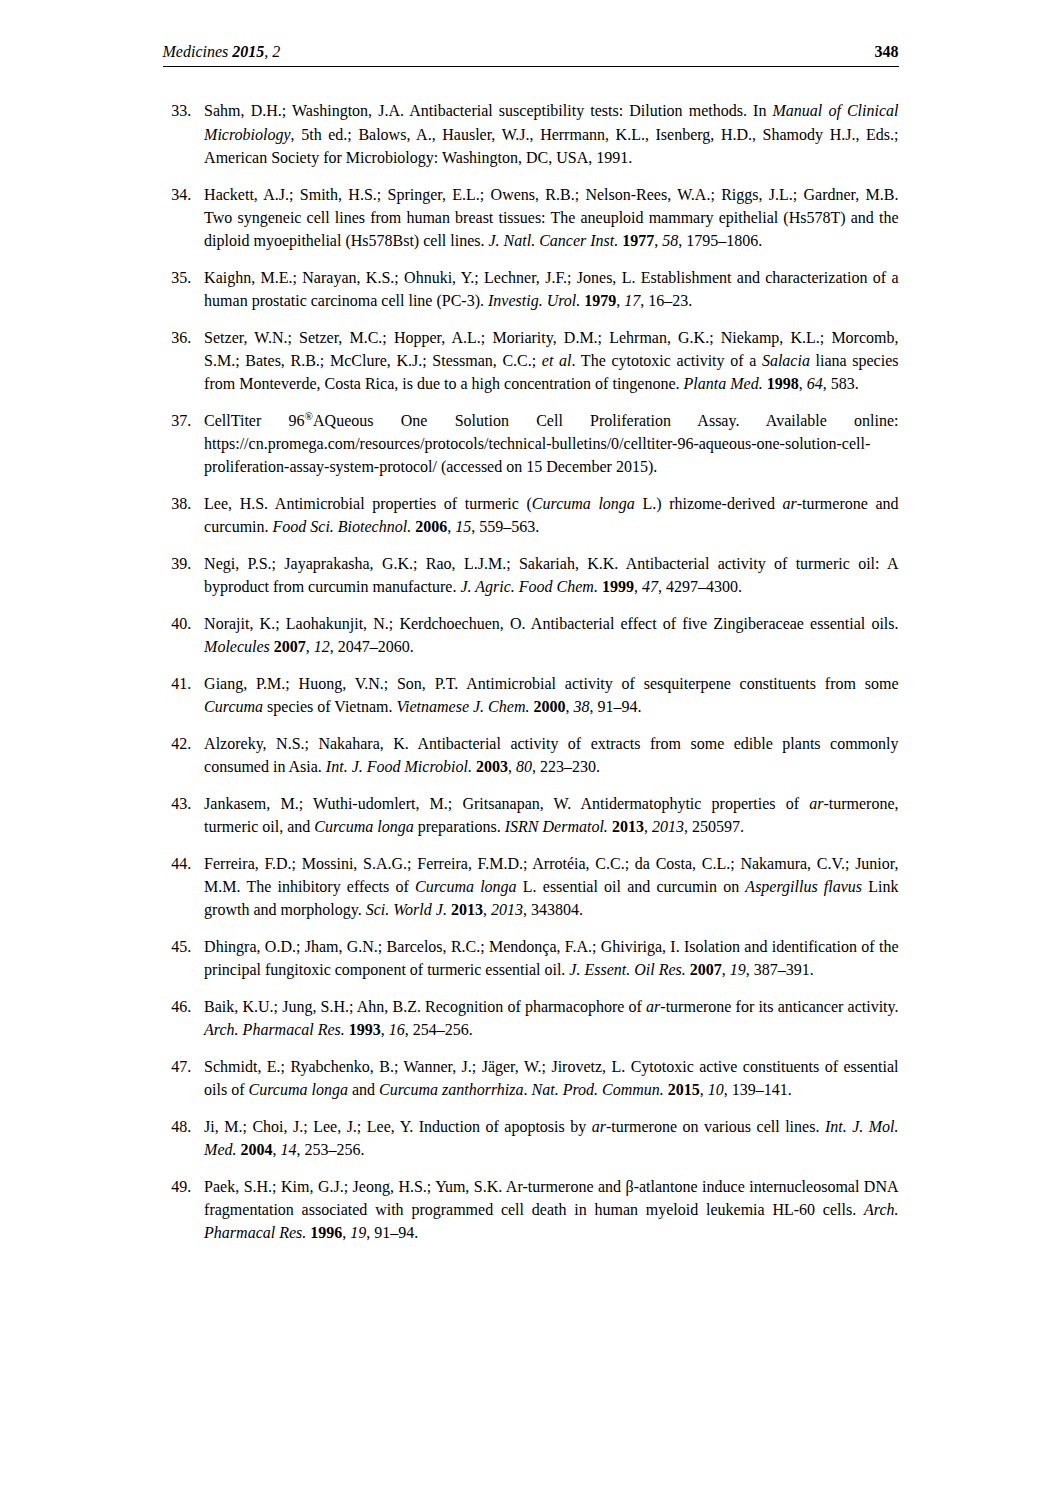Medicines 2015, 2 348
33. Sahm, D.H.; Washington, J.A. Antibacterial susceptibility tests: Dilution methods. In Manual of Clinical Microbiology, 5th ed.; Balows, A., Hausler, W.J., Herrmann, K.L., Isenberg, H.D., Shamody H.J., Eds.; American Society for Microbiology: Washington, DC, USA, 1991.
34. Hackett, A.J.; Smith, H.S.; Springer, E.L.; Owens, R.B.; Nelson-Rees, W.A.; Riggs, J.L.; Gardner, M.B. Two syngeneic cell lines from human breast tissues: The aneuploid mammary epithelial (Hs578T) and the diploid myoepithelial (Hs578Bst) cell lines. J. Natl. Cancer Inst. 1977, 58, 1795–1806.
35. Kaighn, M.E.; Narayan, K.S.; Ohnuki, Y.; Lechner, J.F.; Jones, L. Establishment and characterization of a human prostatic carcinoma cell line (PC-3). Investig. Urol. 1979, 17, 16–23.
36. Setzer, W.N.; Setzer, M.C.; Hopper, A.L.; Moriarity, D.M.; Lehrman, G.K.; Niekamp, K.L.; Morcomb, S.M.; Bates, R.B.; McClure, K.J.; Stessman, C.C.; et al. The cytotoxic activity of a Salacia liana species from Monteverde, Costa Rica, is due to a high concentration of tingenone. Planta Med. 1998, 64, 583.
37. CellTiter 96®AQueous One Solution Cell Proliferation Assay. Available online: https://cn.promega.com/resources/protocols/technical-bulletins/0/celltiter-96-aqueous-one-solution-cell-proliferation-assay-system-protocol/ (accessed on 15 December 2015).
38. Lee, H.S. Antimicrobial properties of turmeric (Curcuma longa L.) rhizome-derived ar-turmerone and curcumin. Food Sci. Biotechnol. 2006, 15, 559–563.
39. Negi, P.S.; Jayaprakasha, G.K.; Rao, L.J.M.; Sakariah, K.K. Antibacterial activity of turmeric oil: A byproduct from curcumin manufacture. J. Agric. Food Chem. 1999, 47, 4297–4300.
40. Norajit, K.; Laohakunjit, N.; Kerdchoechuen, O. Antibacterial effect of five Zingiberaceae essential oils. Molecules 2007, 12, 2047–2060.
41. Giang, P.M.; Huong, V.N.; Son, P.T. Antimicrobial activity of sesquiterpene constituents from some Curcuma species of Vietnam. Vietnamese J. Chem. 2000, 38, 91–94.
42. Alzoreky, N.S.; Nakahara, K. Antibacterial activity of extracts from some edible plants commonly consumed in Asia. Int. J. Food Microbiol. 2003, 80, 223–230.
43. Jankasem, M.; Wuthi-udomlert, M.; Gritsanapan, W. Antidermatophytic properties of ar-turmerone, turmeric oil, and Curcuma longa preparations. ISRN Dermatol. 2013, 2013, 250597.
44. Ferreira, F.D.; Mossini, S.A.G.; Ferreira, F.M.D.; Arrotéia, C.C.; da Costa, C.L.; Nakamura, C.V.; Junior, M.M. The inhibitory effects of Curcuma longa L. essential oil and curcumin on Aspergillus flavus Link growth and morphology. Sci. World J. 2013, 2013, 343804.
45. Dhingra, O.D.; Jham, G.N.; Barcelos, R.C.; Mendonça, F.A.; Ghiviriga, I. Isolation and identification of the principal fungitoxic component of turmeric essential oil. J. Essent. Oil Res. 2007, 19, 387–391.
46. Baik, K.U.; Jung, S.H.; Ahn, B.Z. Recognition of pharmacophore of ar-turmerone for its anticancer activity. Arch. Pharmacal Res. 1993, 16, 254–256.
47. Schmidt, E.; Ryabchenko, B.; Wanner, J.; Jäger, W.; Jirovetz, L. Cytotoxic active constituents of essential oils of Curcuma longa and Curcuma zanthorrhiza. Nat. Prod. Commun. 2015, 10, 139–141.
48. Ji, M.; Choi, J.; Lee, J.; Lee, Y. Induction of apoptosis by ar-turmerone on various cell lines. Int. J. Mol. Med. 2004, 14, 253–256.
49. Paek, S.H.; Kim, G.J.; Jeong, H.S.; Yum, S.K. Ar-turmerone and β-atlantone induce internucleosomal DNA fragmentation associated with programmed cell death in human myeloid leukemia HL-60 cells. Arch. Pharmacal Res. 1996, 19, 91–94.